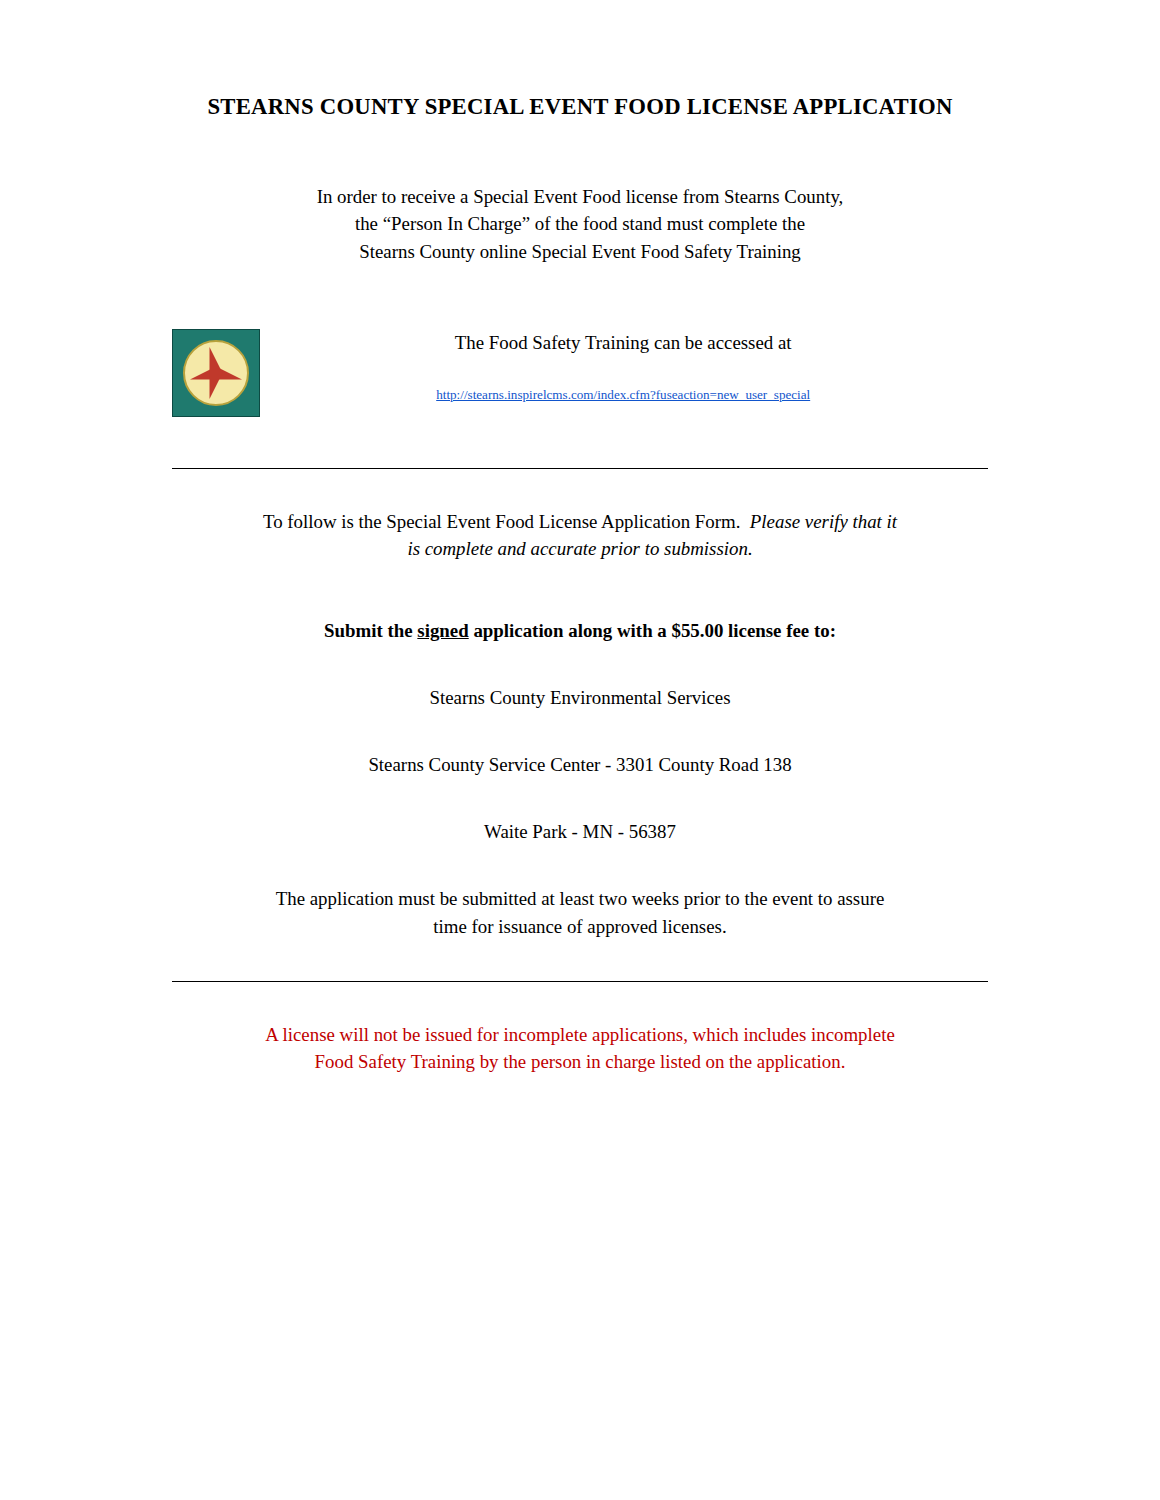STEARNS COUNTY SPECIAL EVENT FOOD LICENSE APPLICATION
In order to receive a Special Event Food license from Stearns County,
the “Person In Charge” of the food stand must complete the
Stearns County online Special Event Food Safety Training
The Food Safety Training can be accessed at
http://stearns.inspirelcms.com/index.cfm?fuseaction=new_user_special
To follow is the Special Event Food License Application Form. Please verify that it is complete and accurate prior to submission.
Submit the signed application along with a $55.00 license fee to:
Stearns County Environmental Services
Stearns County Service Center - 3301 County Road 138
Waite Park - MN - 56387
The application must be submitted at least two weeks prior to the event to assure time for issuance of approved licenses.
A license will not be issued for incomplete applications, which includes incomplete Food Safety Training by the person in charge listed on the application.